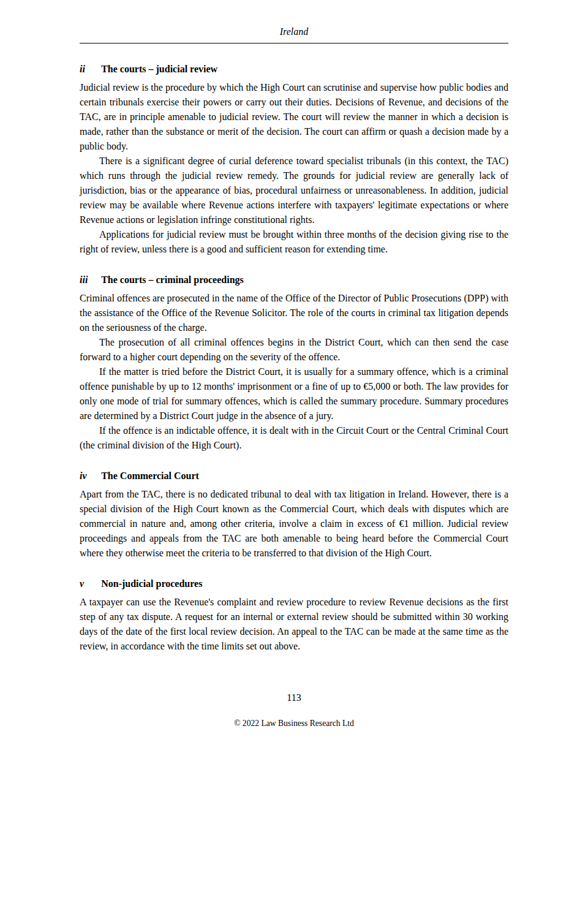Ireland
ii The courts – judicial review
Judicial review is the procedure by which the High Court can scrutinise and supervise how public bodies and certain tribunals exercise their powers or carry out their duties. Decisions of Revenue, and decisions of the TAC, are in principle amenable to judicial review. The court will review the manner in which a decision is made, rather than the substance or merit of the decision. The court can affirm or quash a decision made by a public body.
There is a significant degree of curial deference toward specialist tribunals (in this context, the TAC) which runs through the judicial review remedy. The grounds for judicial review are generally lack of jurisdiction, bias or the appearance of bias, procedural unfairness or unreasonableness. In addition, judicial review may be available where Revenue actions interfere with taxpayers' legitimate expectations or where Revenue actions or legislation infringe constitutional rights.
Applications for judicial review must be brought within three months of the decision giving rise to the right of review, unless there is a good and sufficient reason for extending time.
iii The courts – criminal proceedings
Criminal offences are prosecuted in the name of the Office of the Director of Public Prosecutions (DPP) with the assistance of the Office of the Revenue Solicitor. The role of the courts in criminal tax litigation depends on the seriousness of the charge.
The prosecution of all criminal offences begins in the District Court, which can then send the case forward to a higher court depending on the severity of the offence.
If the matter is tried before the District Court, it is usually for a summary offence, which is a criminal offence punishable by up to 12 months' imprisonment or a fine of up to €5,000 or both. The law provides for only one mode of trial for summary offences, which is called the summary procedure. Summary procedures are determined by a District Court judge in the absence of a jury.
If the offence is an indictable offence, it is dealt with in the Circuit Court or the Central Criminal Court (the criminal division of the High Court).
iv The Commercial Court
Apart from the TAC, there is no dedicated tribunal to deal with tax litigation in Ireland. However, there is a special division of the High Court known as the Commercial Court, which deals with disputes which are commercial in nature and, among other criteria, involve a claim in excess of €1 million. Judicial review proceedings and appeals from the TAC are both amenable to being heard before the Commercial Court where they otherwise meet the criteria to be transferred to that division of the High Court.
v Non-judicial procedures
A taxpayer can use the Revenue's complaint and review procedure to review Revenue decisions as the first step of any tax dispute. A request for an internal or external review should be submitted within 30 working days of the date of the first local review decision. An appeal to the TAC can be made at the same time as the review, in accordance with the time limits set out above.
113
© 2022 Law Business Research Ltd